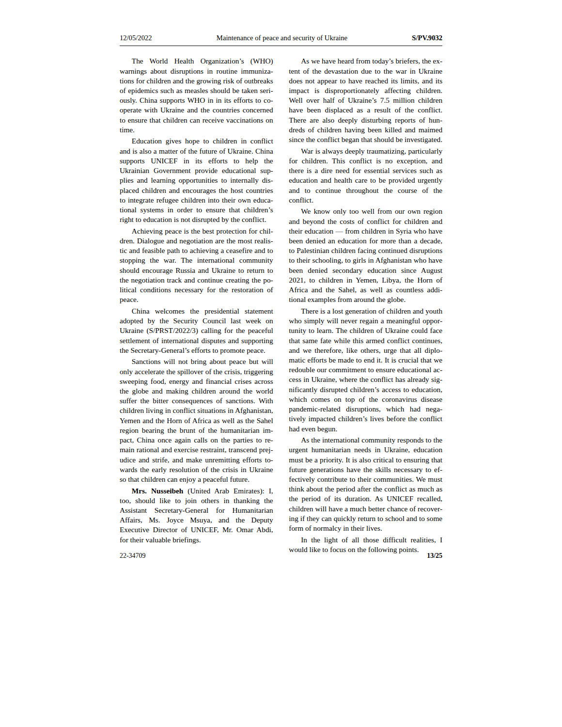12/05/2022
Maintenance of peace and security of Ukraine
S/PV.9032
The World Health Organization’s (WHO) warnings about disruptions in routine immunizations for children and the growing risk of outbreaks of epidemics such as measles should be taken seriously. China supports WHO in in its efforts to cooperate with Ukraine and the countries concerned to ensure that children can receive vaccinations on time.
Education gives hope to children in conflict and is also a matter of the future of Ukraine. China supports UNICEF in its efforts to help the Ukrainian Government provide educational supplies and learning opportunities to internally displaced children and encourages the host countries to integrate refugee children into their own educational systems in order to ensure that children’s right to education is not disrupted by the conflict.
Achieving peace is the best protection for children. Dialogue and negotiation are the most realistic and feasible path to achieving a ceasefire and to stopping the war. The international community should encourage Russia and Ukraine to return to the negotiation track and continue creating the political conditions necessary for the restoration of peace.
China welcomes the presidential statement adopted by the Security Council last week on Ukraine (S/PRST/2022/3) calling for the peaceful settlement of international disputes and supporting the Secretary-General’s efforts to promote peace.
Sanctions will not bring about peace but will only accelerate the spillover of the crisis, triggering sweeping food, energy and financial crises across the globe and making children around the world suffer the bitter consequences of sanctions. With children living in conflict situations in Afghanistan, Yemen and the Horn of Africa as well as the Sahel region bearing the brunt of the humanitarian impact, China once again calls on the parties to remain rational and exercise restraint, transcend prejudice and strife, and make unremitting efforts towards the early resolution of the crisis in Ukraine so that children can enjoy a peaceful future.
Mrs. Nusseibeh (United Arab Emirates): I, too, should like to join others in thanking the Assistant Secretary-General for Humanitarian Affairs, Ms. Joyce Msuya, and the Deputy Executive Director of UNICEF, Mr. Omar Abdi, for their valuable briefings.
As we have heard from today’s briefers, the extent of the devastation due to the war in Ukraine does not appear to have reached its limits, and its impact is disproportionately affecting children. Well over half of Ukraine’s 7.5 million children have been displaced as a result of the conflict. There are also deeply disturbing reports of hundreds of children having been killed and maimed since the conflict began that should be investigated.
War is always deeply traumatizing, particularly for children. This conflict is no exception, and there is a dire need for essential services such as education and health care to be provided urgently and to continue throughout the course of the conflict.
We know only too well from our own region and beyond the costs of conflict for children and their education — from children in Syria who have been denied an education for more than a decade, to Palestinian children facing continued disruptions to their schooling, to girls in Afghanistan who have been denied secondary education since August 2021, to children in Yemen, Libya, the Horn of Africa and the Sahel, as well as countless additional examples from around the globe.
There is a lost generation of children and youth who simply will never regain a meaningful opportunity to learn. The children of Ukraine could face that same fate while this armed conflict continues, and we therefore, like others, urge that all diplomatic efforts be made to end it. It is crucial that we redouble our commitment to ensure educational access in Ukraine, where the conflict has already significantly disrupted children’s access to education, which comes on top of the coronavirus disease pandemic-related disruptions, which had negatively impacted children’s lives before the conflict had even begun.
As the international community responds to the urgent humanitarian needs in Ukraine, education must be a priority. It is also critical to ensuring that future generations have the skills necessary to effectively contribute to their communities. We must think about the period after the conflict as much as the period of its duration. As UNICEF recalled, children will have a much better chance of recovering if they can quickly return to school and to some form of normalcy in their lives.
In the light of all those difficult realities, I would like to focus on the following points.
22-34709
13/25